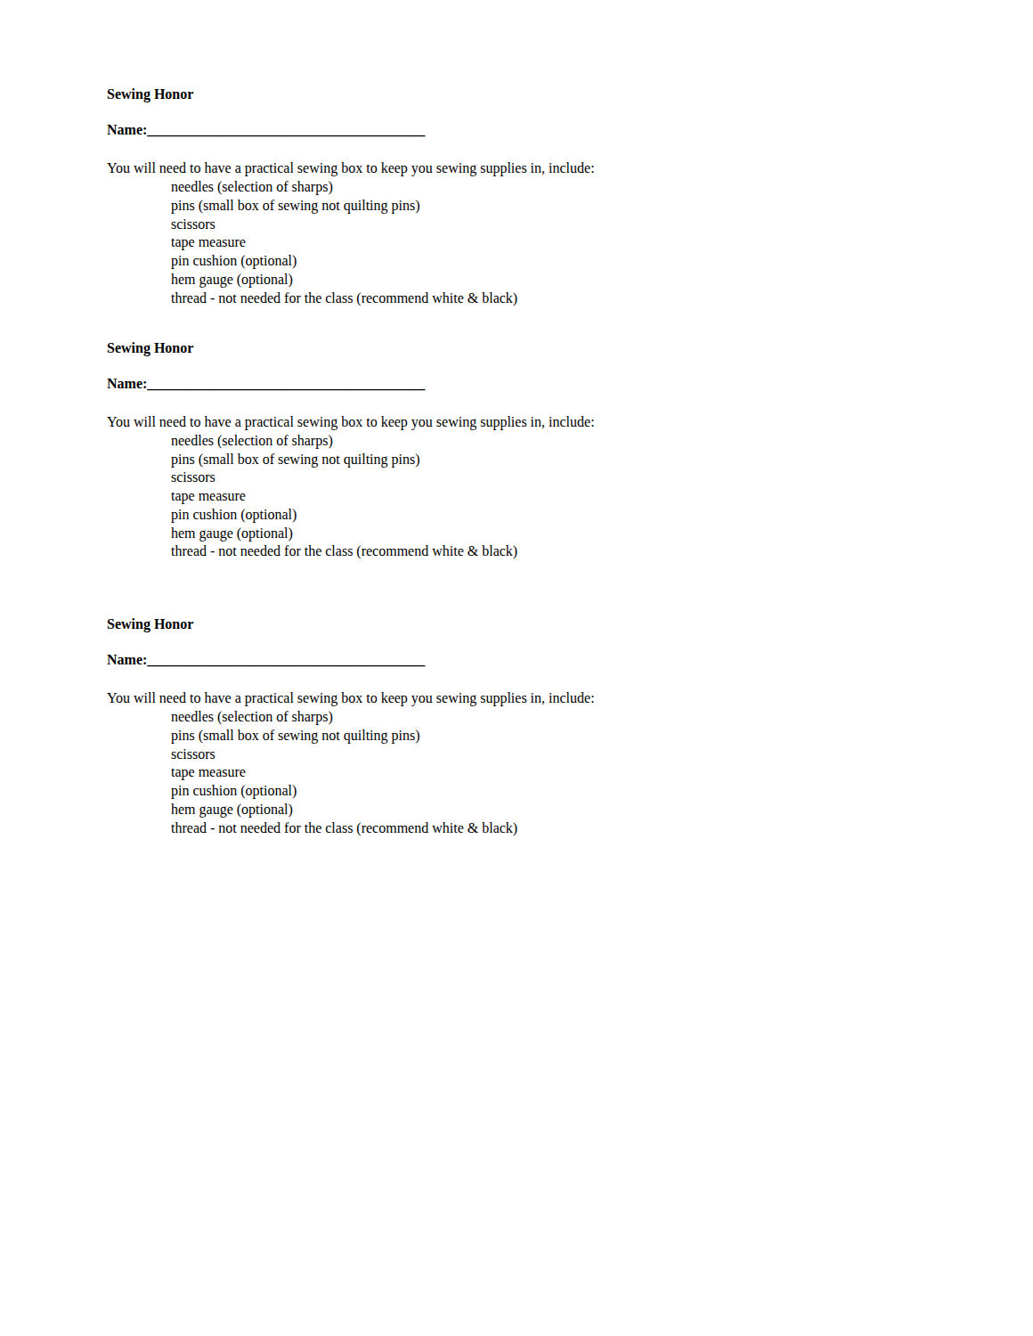Sewing Honor
Name:_______________________________________
You will need to have a practical sewing box to keep you sewing supplies in, include:
needles (selection of sharps)
pins (small box of sewing not quilting pins)
scissors
tape measure
pin cushion (optional)
hem gauge (optional)
thread - not needed for the class (recommend white & black)
Sewing Honor
Name:_______________________________________
You will need to have a practical sewing box to keep you sewing supplies in, include:
needles (selection of sharps)
pins (small box of sewing not quilting pins)
scissors
tape measure
pin cushion (optional)
hem gauge (optional)
thread - not needed for the class (recommend white & black)
Sewing Honor
Name:_______________________________________
You will need to have a practical sewing box to keep you sewing supplies in, include:
needles (selection of sharps)
pins (small box of sewing not quilting pins)
scissors
tape measure
pin cushion (optional)
hem gauge (optional)
thread - not needed for the class (recommend white & black)